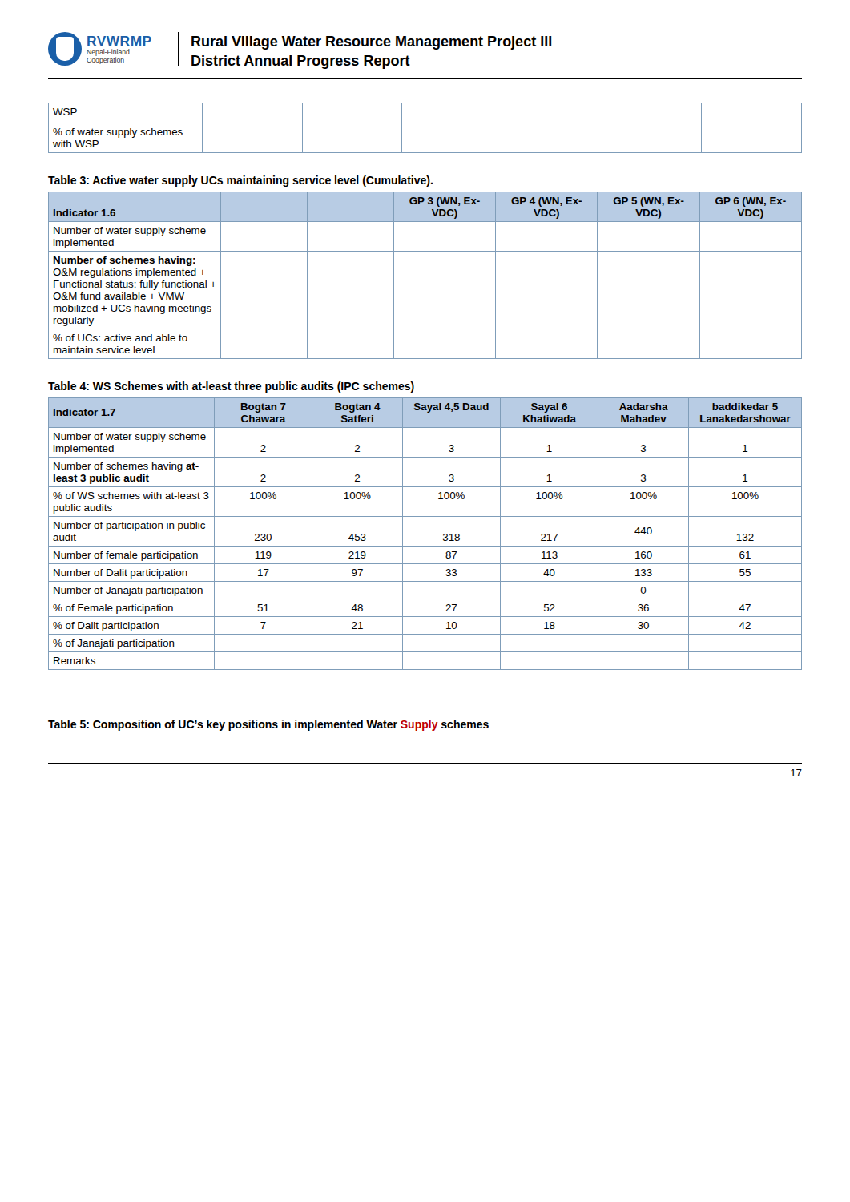RVWRMP
Nepal-Finland Cooperation
Rural Village Water Resource Management Project III
District Annual Progress Report
| WSP | | | | | | |
| % of water supply schemes with WSP | | | | | | |
Table 3: Active water supply UCs maintaining service level (Cumulative).
| Indicator 1.6 | | | GP 3 (WN, Ex-VDC) | GP 4 (WN, Ex-VDC) | GP 5 (WN, Ex-VDC) | GP 6 (WN, Ex-VDC) |
| --- | --- | --- | --- | --- | --- | --- |
| Number of water supply scheme implemented | | | | | | |
| Number of schemes having: O&M regulations implemented + Functional status: fully functional + O&M fund available + VMW mobilized + UCs having meetings regularly | | | | | | |
| % of UCs: active and able to maintain service level | | | | | | |
Table 4: WS Schemes with at-least three public audits (IPC schemes)
| Indicator 1.7 | Bogtan 7 Chawara | Bogtan 4 Satferi | Sayal 4,5 Daud | Sayal 6 Khatiwada | Aadarsha Mahadev | baddikedar 5 Lanakedarshowar |
| --- | --- | --- | --- | --- | --- | --- |
| Number of water supply scheme implemented | 2 | 2 | 3 | 1 | 3 | 1 |
| Number of schemes having at-least 3 public audit | 2 | 2 | 3 | 1 | 3 | 1 |
| % of WS schemes with at-least 3 public audits | 100% | 100% | 100% | 100% | 100% | 100% |
| Number of participation in public audit | 230 | 453 | 318 | 217 | 440 | 132 |
| Number of female participation | 119 | 219 | 87 | 113 | 160 | 61 |
| Number of Dalit participation | 17 | 97 | 33 | 40 | 133 | 55 |
| Number of Janajati participation | | | | | 0 | |
| % of Female participation | 51 | 48 | 27 | 52 | 36 | 47 |
| % of Dalit participation | 7 | 21 | 10 | 18 | 30 | 42 |
| % of Janajati participation | | | | | | |
| Remarks | | | | | | |
Table 5: Composition of UC’s key positions in implemented Water Supply schemes
17